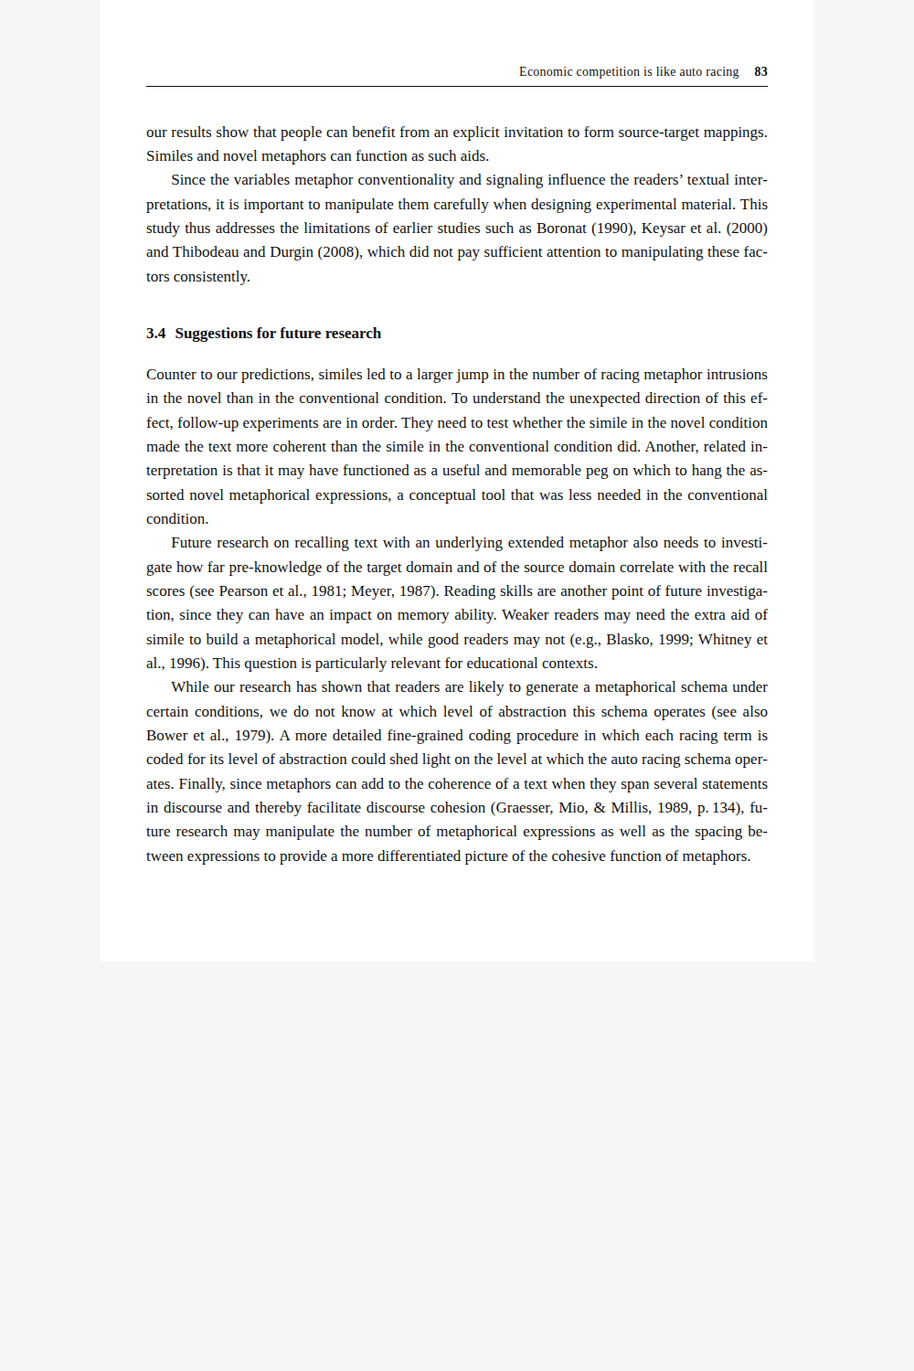Economic competition is like auto racing 83
our results show that people can benefit from an explicit invitation to form source-target mappings. Similes and novel metaphors can function as such aids.
Since the variables metaphor conventionality and signaling influence the readers’ textual interpretations, it is important to manipulate them carefully when designing experimental material. This study thus addresses the limitations of earlier studies such as Boronat (1990), Keysar et al. (2000) and Thibodeau and Durgin (2008), which did not pay sufficient attention to manipulating these factors consistently.
3.4 Suggestions for future research
Counter to our predictions, similes led to a larger jump in the number of racing metaphor intrusions in the novel than in the conventional condition. To understand the unexpected direction of this effect, follow-up experiments are in order. They need to test whether the simile in the novel condition made the text more coherent than the simile in the conventional condition did. Another, related interpretation is that it may have functioned as a useful and memorable peg on which to hang the assorted novel metaphorical expressions, a conceptual tool that was less needed in the conventional condition.
Future research on recalling text with an underlying extended metaphor also needs to investigate how far pre-knowledge of the target domain and of the source domain correlate with the recall scores (see Pearson et al., 1981; Meyer, 1987). Reading skills are another point of future investigation, since they can have an impact on memory ability. Weaker readers may need the extra aid of simile to build a metaphorical model, while good readers may not (e.g., Blasko, 1999; Whitney et al., 1996). This question is particularly relevant for educational contexts.
While our research has shown that readers are likely to generate a metaphorical schema under certain conditions, we do not know at which level of abstraction this schema operates (see also Bower et al., 1979). A more detailed fine-grained coding procedure in which each racing term is coded for its level of abstraction could shed light on the level at which the auto racing schema operates. Finally, since metaphors can add to the coherence of a text when they span several statements in discourse and thereby facilitate discourse cohesion (Graesser, Mio, & Millis, 1989, p. 134), future research may manipulate the number of metaphorical expressions as well as the spacing between expressions to provide a more differentiated picture of the cohesive function of metaphors.